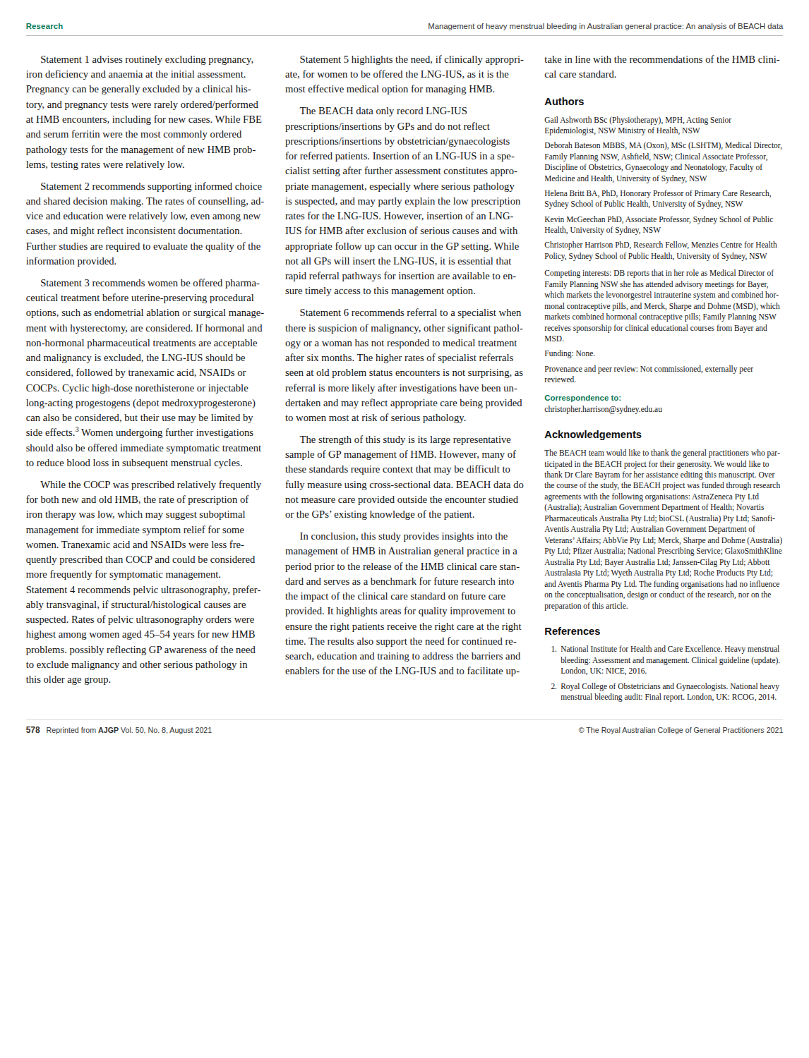Research
Management of heavy menstrual bleeding in Australian general practice: An analysis of BEACH data
Statement 1 advises routinely excluding pregnancy, iron deficiency and anaemia at the initial assessment. Pregnancy can be generally excluded by a clinical history, and pregnancy tests were rarely ordered/performed at HMB encounters, including for new cases. While FBE and serum ferritin were the most commonly ordered pathology tests for the management of new HMB problems, testing rates were relatively low.
Statement 2 recommends supporting informed choice and shared decision making. The rates of counselling, advice and education were relatively low, even among new cases, and might reflect inconsistent documentation. Further studies are required to evaluate the quality of the information provided.
Statement 3 recommends women be offered pharmaceutical treatment before uterine-preserving procedural options, such as endometrial ablation or surgical management with hysterectomy, are considered. If hormonal and non-hormonal pharmaceutical treatments are acceptable and malignancy is excluded, the LNG-IUS should be considered, followed by tranexamic acid, NSAIDs or COCPs. Cyclic high-dose norethisterone or injectable long-acting progestogens (depot medroxyprogesterone) can also be considered, but their use may be limited by side effects.3 Women undergoing further investigations should also be offered immediate symptomatic treatment to reduce blood loss in subsequent menstrual cycles.
While the COCP was prescribed relatively frequently for both new and old HMB, the rate of prescription of iron therapy was low, which may suggest suboptimal management for immediate symptom relief for some women. Tranexamic acid and NSAIDs were less frequently prescribed than COCP and could be considered more frequently for symptomatic management. Statement 4 recommends pelvic ultrasonography, preferably transvaginal, if structural/histological causes are suspected. Rates of pelvic ultrasonography orders were highest among women aged 45–54 years for new HMB problems. possibly reflecting GP awareness of the need to exclude malignancy and other serious pathology in this older age group.
Statement 5 highlights the need, if clinically appropriate, for women to be offered the LNG-IUS, as it is the most effective medical option for managing HMB.
The BEACH data only record LNG-IUS prescriptions/insertions by GPs and do not reflect prescriptions/insertions by obstetrician/gynaecologists for referred patients. Insertion of an LNG-IUS in a specialist setting after further assessment constitutes appropriate management, especially where serious pathology is suspected, and may partly explain the low prescription rates for the LNG-IUS. However, insertion of an LNG-IUS for HMB after exclusion of serious causes and with appropriate follow up can occur in the GP setting. While not all GPs will insert the LNG-IUS, it is essential that rapid referral pathways for insertion are available to ensure timely access to this management option.
Statement 6 recommends referral to a specialist when there is suspicion of malignancy, other significant pathology or a woman has not responded to medical treatment after six months. The higher rates of specialist referrals seen at old problem status encounters is not surprising, as referral is more likely after investigations have been undertaken and may reflect appropriate care being provided to women most at risk of serious pathology.
The strength of this study is its large representative sample of GP management of HMB. However, many of these standards require context that may be difficult to fully measure using cross-sectional data. BEACH data do not measure care provided outside the encounter studied or the GPs’ existing knowledge of the patient.
In conclusion, this study provides insights into the management of HMB in Australian general practice in a period prior to the release of the HMB clinical care standard and serves as a benchmark for future research into the impact of the clinical care standard on future care provided. It highlights areas for quality improvement to ensure the right patients receive the right care at the right time. The results also support the need for continued research, education and training to address the barriers and enablers for the use of the LNG-IUS and to facilitate uptake in line with the recommendations of the HMB clinical care standard.
Authors
Gail Ashworth BSc (Physiotherapy), MPH, Acting Senior Epidemiologist, NSW Ministry of Health, NSW
Deborah Bateson MBBS, MA (Oxon), MSc (LSHTM), Medical Director, Family Planning NSW, Ashfield, NSW; Clinical Associate Professor, Discipline of Obstetrics, Gynaecology and Neonatology, Faculty of Medicine and Health, University of Sydney, NSW
Helena Britt BA, PhD, Honorary Professor of Primary Care Research, Sydney School of Public Health, University of Sydney, NSW
Kevin McGeechan PhD, Associate Professor, Sydney School of Public Health, University of Sydney, NSW
Christopher Harrison PhD, Research Fellow, Menzies Centre for Health Policy, Sydney School of Public Health, University of Sydney, NSW
Competing interests: DB reports that in her role as Medical Director of Family Planning NSW she has attended advisory meetings for Bayer, which markets the levonorgestrel intrauterine system and combined hormonal contraceptive pills, and Merck, Sharpe and Dohme (MSD), which markets combined hormonal contraceptive pills; Family Planning NSW receives sponsorship for clinical educational courses from Bayer and MSD.
Funding: None.
Provenance and peer review: Not commissioned, externally peer reviewed.
Correspondence to:
christopher.harrison@sydney.edu.au
Acknowledgements
The BEACH team would like to thank the general practitioners who participated in the BEACH project for their generosity. We would like to thank Dr Clare Bayram for her assistance editing this manuscript. Over the course of the study, the BEACH project was funded through research agreements with the following organisations: AstraZeneca Pty Ltd (Australia); Australian Government Department of Health; Novartis Pharmaceuticals Australia Pty Ltd; bioCSL (Australia) Pty Ltd; Sanofi-Aventis Australia Pty Ltd; Australian Government Department of Veterans’ Affairs; AbbVie Pty Ltd; Merck, Sharpe and Dohme (Australia) Pty Ltd; Pfizer Australia; National Prescribing Service; GlaxoSmithKline Australia Pty Ltd; Bayer Australia Ltd; Janssen-Cilag Pty Ltd; Abbott Australasia Pty Ltd; Wyeth Australia Pty Ltd; Roche Products Pty Ltd; and Aventis Pharma Pty Ltd. The funding organisations had no influence on the conceptualisation, design or conduct of the research, nor on the preparation of this article.
References
National Institute for Health and Care Excellence. Heavy menstrual bleeding: Assessment and management. Clinical guideline (update). London, UK: NICE, 2016.
Royal College of Obstetricians and Gynaecologists. National heavy menstrual bleeding audit: Final report. London, UK: RCOG, 2014.
578 Reprinted from AJGP Vol. 50, No. 8, August 2021
© The Royal Australian College of General Practitioners 2021